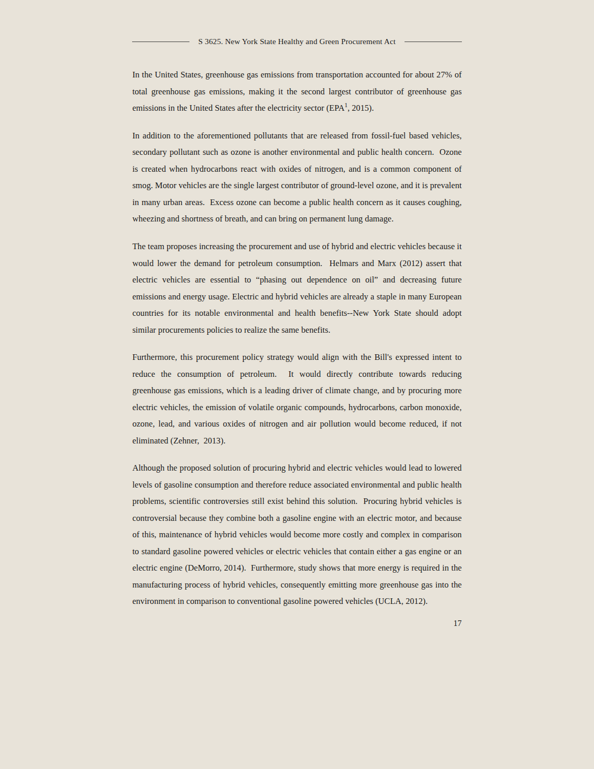S 3625. New York State Healthy and Green Procurement Act
In the United States, greenhouse gas emissions from transportation accounted for about 27% of total greenhouse gas emissions, making it the second largest contributor of greenhouse gas emissions in the United States after the electricity sector (EPA1, 2015).
In addition to the aforementioned pollutants that are released from fossil-fuel based vehicles, secondary pollutant such as ozone is another environmental and public health concern. Ozone is created when hydrocarbons react with oxides of nitrogen, and is a common component of smog. Motor vehicles are the single largest contributor of ground-level ozone, and it is prevalent in many urban areas. Excess ozone can become a public health concern as it causes coughing, wheezing and shortness of breath, and can bring on permanent lung damage.
The team proposes increasing the procurement and use of hybrid and electric vehicles because it would lower the demand for petroleum consumption. Helmars and Marx (2012) assert that electric vehicles are essential to “phasing out dependence on oil” and decreasing future emissions and energy usage. Electric and hybrid vehicles are already a staple in many European countries for its notable environmental and health benefits--New York State should adopt similar procurements policies to realize the same benefits.
Furthermore, this procurement policy strategy would align with the Bill's expressed intent to reduce the consumption of petroleum. It would directly contribute towards reducing greenhouse gas emissions, which is a leading driver of climate change, and by procuring more electric vehicles, the emission of volatile organic compounds, hydrocarbons, carbon monoxide, ozone, lead, and various oxides of nitrogen and air pollution would become reduced, if not eliminated (Zehner, 2013).
Although the proposed solution of procuring hybrid and electric vehicles would lead to lowered levels of gasoline consumption and therefore reduce associated environmental and public health problems, scientific controversies still exist behind this solution. Procuring hybrid vehicles is controversial because they combine both a gasoline engine with an electric motor, and because of this, maintenance of hybrid vehicles would become more costly and complex in comparison to standard gasoline powered vehicles or electric vehicles that contain either a gas engine or an electric engine (DeMorro, 2014). Furthermore, study shows that more energy is required in the manufacturing process of hybrid vehicles, consequently emitting more greenhouse gas into the environment in comparison to conventional gasoline powered vehicles (UCLA, 2012).
17